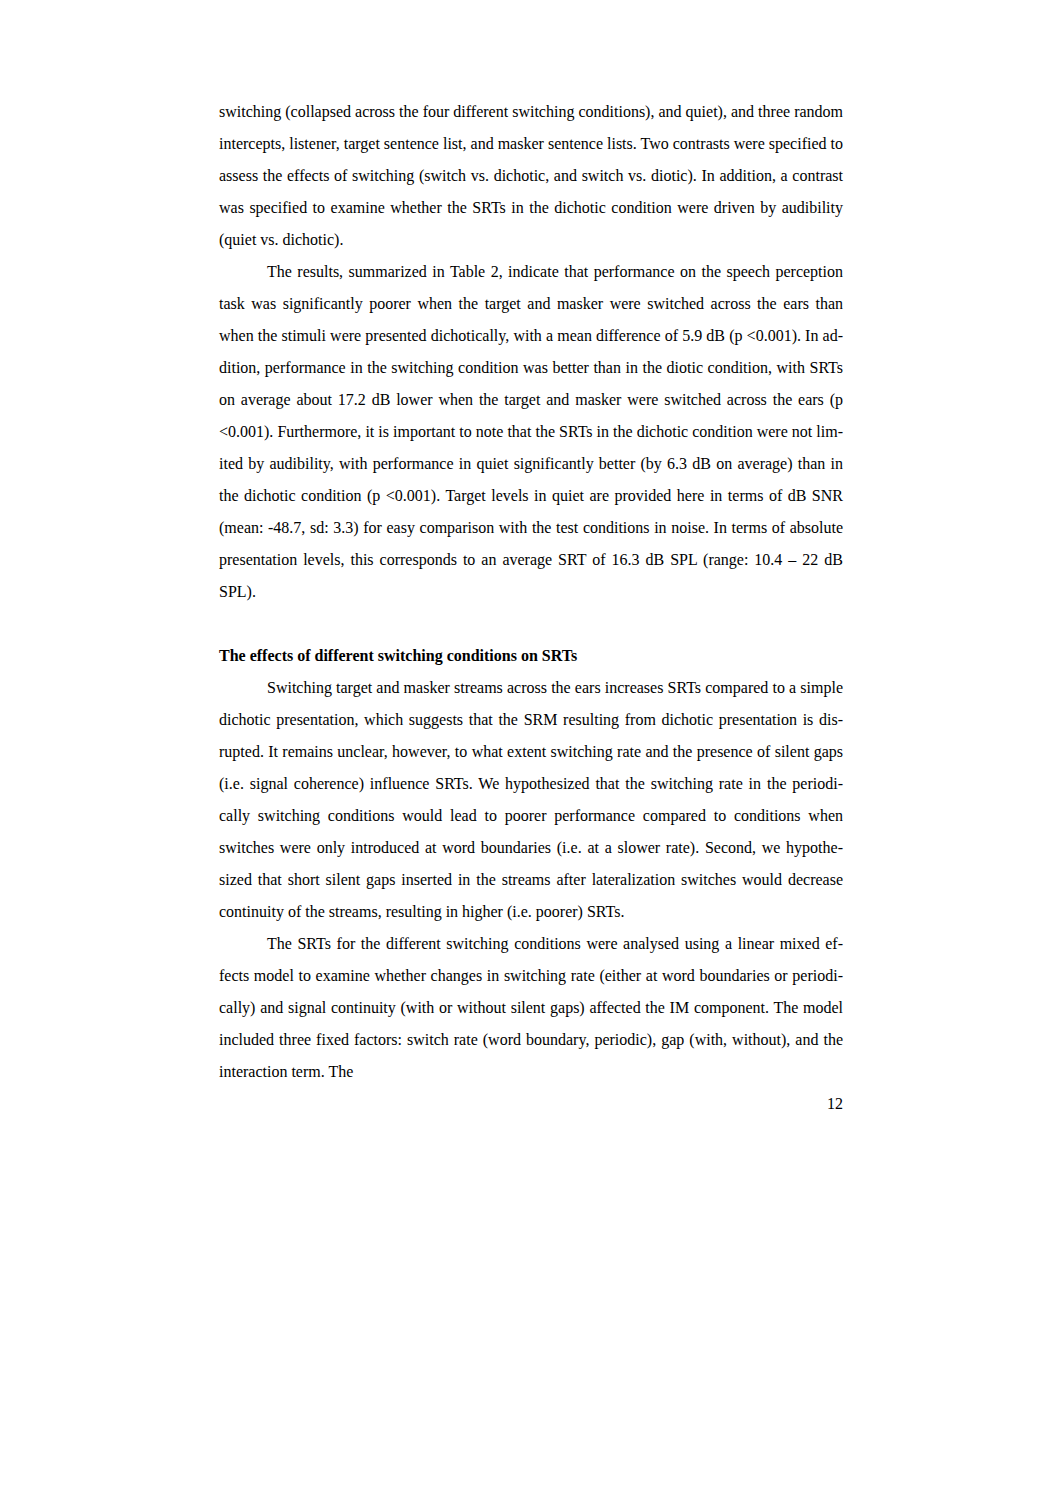switching (collapsed across the four different switching conditions), and quiet), and three random intercepts, listener, target sentence list, and masker sentence lists. Two contrasts were specified to assess the effects of switching (switch vs. dichotic, and switch vs. diotic). In addition, a contrast was specified to examine whether the SRTs in the dichotic condition were driven by audibility (quiet vs. dichotic).
The results, summarized in Table 2, indicate that performance on the speech perception task was significantly poorer when the target and masker were switched across the ears than when the stimuli were presented dichotically, with a mean difference of 5.9 dB (p <0.001). In addition, performance in the switching condition was better than in the diotic condition, with SRTs on average about 17.2 dB lower when the target and masker were switched across the ears (p <0.001). Furthermore, it is important to note that the SRTs in the dichotic condition were not limited by audibility, with performance in quiet significantly better (by 6.3 dB on average) than in the dichotic condition (p <0.001). Target levels in quiet are provided here in terms of dB SNR (mean: -48.7, sd: 3.3) for easy comparison with the test conditions in noise. In terms of absolute presentation levels, this corresponds to an average SRT of 16.3 dB SPL (range: 10.4 – 22 dB SPL).
The effects of different switching conditions on SRTs
Switching target and masker streams across the ears increases SRTs compared to a simple dichotic presentation, which suggests that the SRM resulting from dichotic presentation is disrupted. It remains unclear, however, to what extent switching rate and the presence of silent gaps (i.e. signal coherence) influence SRTs. We hypothesized that the switching rate in the periodically switching conditions would lead to poorer performance compared to conditions when switches were only introduced at word boundaries (i.e. at a slower rate). Second, we hypothesized that short silent gaps inserted in the streams after lateralization switches would decrease continuity of the streams, resulting in higher (i.e. poorer) SRTs.
The SRTs for the different switching conditions were analysed using a linear mixed effects model to examine whether changes in switching rate (either at word boundaries or periodically) and signal continuity (with or without silent gaps) affected the IM component. The model included three fixed factors: switch rate (word boundary, periodic), gap (with, without), and the interaction term. The
12